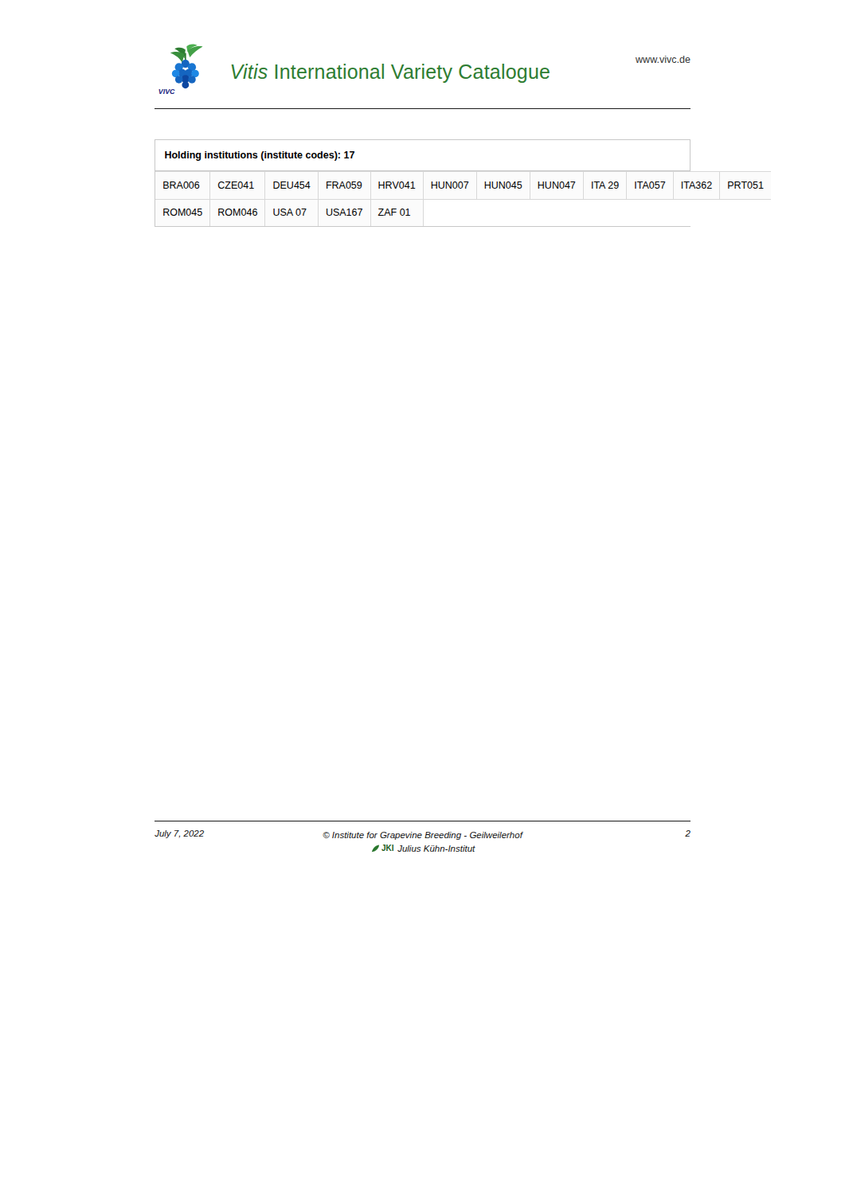VIVC
Vitis International Variety Catalogue
www.vivc.de
Holding institutions (institute codes): 17
| BRA006 | CZE041 | DEU454 | FRA059 | HRV041 | HUN007 | HUN045 | HUN047 | ITA 29 | ITA057 | ITA362 | PRT051 |
| ROM045 | ROM046 | USA 07 | USA167 | ZAF 01 | | | | | | | |
July 7, 2022
© Institute for Grapevine Breeding - Geilweilerhof
JKI Julius Kühn-Institut
2